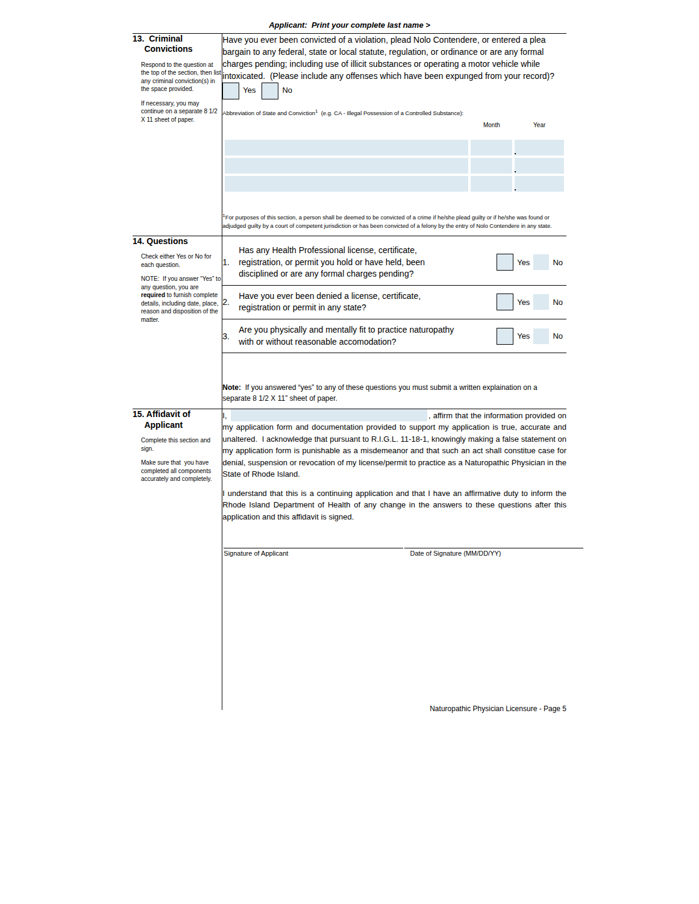Applicant: Print your complete last name >
| 13. Criminal Convictions Respond to the question at the top of the section, then list any criminal conviction(s) in the space provided. If necessary, you may continue on a separate 8 1/2 X 11 sheet of paper. | Have you ever been convicted of a violation, plead Nolo Contendere, or entered a plea bargain to any federal, state or local statute, regulation, or ordinance or are any formal charges pending; including use of illicit substances or operating a motor vehicle while intoxicated. (Please include any offenses which have been expunged from your record)? Yes No Abbreviation of State and Conviction 1 (e.g. CA - Illegal Possession of a Controlled Substance): / / Month / Year / |
| | 1 For purposes of this section, a person shall be deemed to be convicted of a crime if he/she plead guilty or if he/she was found or adjudged guilty by a court of competent jurisdiction or has been convicted of a felony by the entry of Nolo Contendere in any state. |
| 14. Questions Check either Yes or No for each question. NOTE: If you answer “Yes” to any question, you are required to furnish complete details, including date, place, reason and disposition of the matter. | / 1. / Has any Health Professional license, certificate, registration, or permit you hold or have held, been disciplined or are any formal charges pending? / Yes No / / 2. / Have you ever been denied a license, certificate, registration or permit in any state? / Yes No / / 3. / Are you physically and mentally fit to practice naturopathy with or without reasonable accomodation? / Yes No / Note: If you answered “yes” to any of these questions you must submit a written explaination on a separate 8 1/2 X 11” sheet of paper. |
| 15. Affidavit of Applicant Complete this section and sign. Make sure that you have completed all components accurately and completely. | I, , affirm that the information provided on my application form and documentation provided to support my application is true, accurate and unaltered. I acknowledge that pursuant to R.I.G.L. 11-18-1, knowingly making a false statement on my application form is punishable as a misdemeanor and that such an act shall constitue case for denial, suspension or revocation of my license/permit to practice as a Naturopathic Physician in the State of Rhode Island. I understand that this is a continuing application and that I have an affirmative duty to inform the Rhode Island Department of Health of any change in the answers to these questions after this application and this affidavit is signed. / Signature of Applicant / Date of Signature (MM/DD/YY) / |
Naturopathic Physician Licensure - Page 5